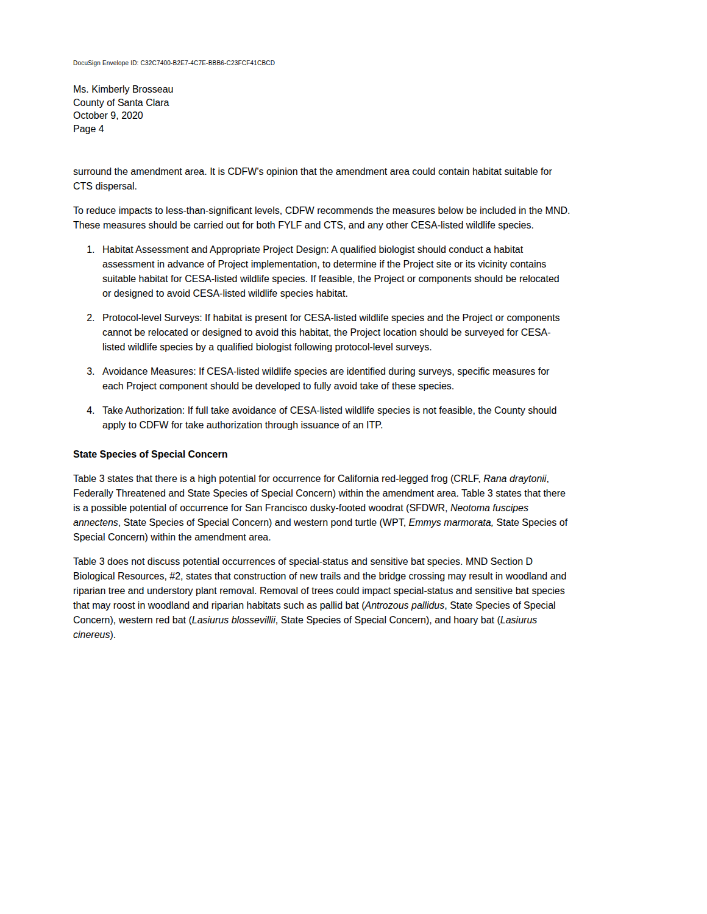DocuSign Envelope ID: C32C7400-B2E7-4C7E-BBB6-C23FCF41CBCD
Ms. Kimberly Brosseau
County of Santa Clara
October 9, 2020
Page 4
surround the amendment area. It is CDFW's opinion that the amendment area could contain habitat suitable for CTS dispersal.
To reduce impacts to less-than-significant levels, CDFW recommends the measures below be included in the MND. These measures should be carried out for both FYLF and CTS, and any other CESA-listed wildlife species.
Habitat Assessment and Appropriate Project Design: A qualified biologist should conduct a habitat assessment in advance of Project implementation, to determine if the Project site or its vicinity contains suitable habitat for CESA-listed wildlife species. If feasible, the Project or components should be relocated or designed to avoid CESA-listed wildlife species habitat.
Protocol-level Surveys: If habitat is present for CESA-listed wildlife species and the Project or components cannot be relocated or designed to avoid this habitat, the Project location should be surveyed for CESA-listed wildlife species by a qualified biologist following protocol-level surveys.
Avoidance Measures: If CESA-listed wildlife species are identified during surveys, specific measures for each Project component should be developed to fully avoid take of these species.
Take Authorization: If full take avoidance of CESA-listed wildlife species is not feasible, the County should apply to CDFW for take authorization through issuance of an ITP.
State Species of Special Concern
Table 3 states that there is a high potential for occurrence for California red-legged frog (CRLF, Rana draytonii, Federally Threatened and State Species of Special Concern) within the amendment area. Table 3 states that there is a possible potential of occurrence for San Francisco dusky-footed woodrat (SFDWR, Neotoma fuscipes annectens, State Species of Special Concern) and western pond turtle (WPT, Emmys marmorata, State Species of Special Concern) within the amendment area.
Table 3 does not discuss potential occurrences of special-status and sensitive bat species. MND Section D Biological Resources, #2, states that construction of new trails and the bridge crossing may result in woodland and riparian tree and understory plant removal. Removal of trees could impact special-status and sensitive bat species that may roost in woodland and riparian habitats such as pallid bat (Antrozous pallidus, State Species of Special Concern), western red bat (Lasiurus blossevillii, State Species of Special Concern), and hoary bat (Lasiurus cinereus).